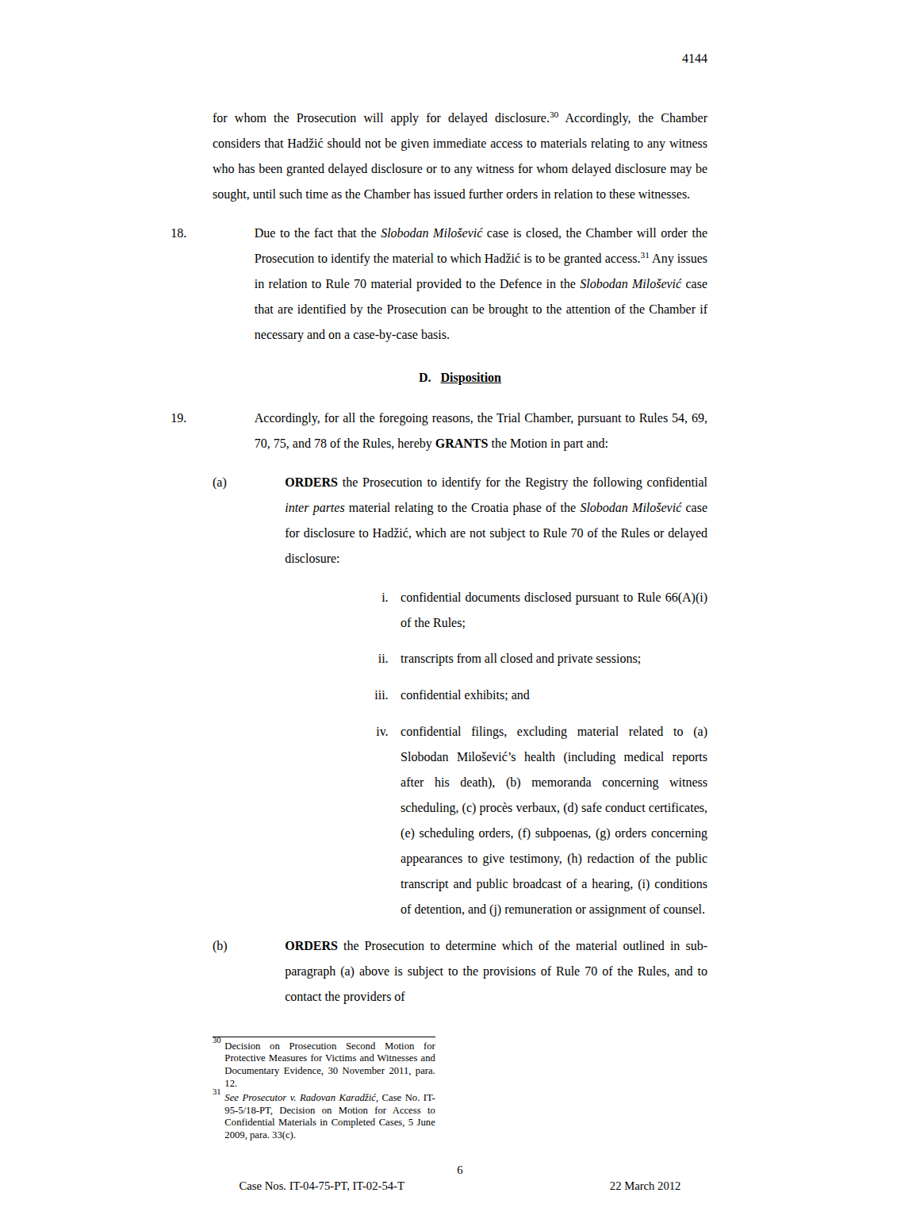4144
for whom the Prosecution will apply for delayed disclosure.30 Accordingly, the Chamber considers that Hadžić should not be given immediate access to materials relating to any witness who has been granted delayed disclosure or to any witness for whom delayed disclosure may be sought, until such time as the Chamber has issued further orders in relation to these witnesses.
18. Due to the fact that the Slobodan Milošević case is closed, the Chamber will order the Prosecution to identify the material to which Hadžić is to be granted access.31 Any issues in relation to Rule 70 material provided to the Defence in the Slobodan Milošević case that are identified by the Prosecution can be brought to the attention of the Chamber if necessary and on a case-by-case basis.
D. Disposition
19. Accordingly, for all the foregoing reasons, the Trial Chamber, pursuant to Rules 54, 69, 70, 75, and 78 of the Rules, hereby GRANTS the Motion in part and:
(a) ORDERS the Prosecution to identify for the Registry the following confidential inter partes material relating to the Croatia phase of the Slobodan Milošević case for disclosure to Hadžić, which are not subject to Rule 70 of the Rules or delayed disclosure:
confidential documents disclosed pursuant to Rule 66(A)(i) of the Rules;
transcripts from all closed and private sessions;
confidential exhibits; and
confidential filings, excluding material related to (a) Slobodan Milošević’s health (including medical reports after his death), (b) memoranda concerning witness scheduling, (c) procès verbaux, (d) safe conduct certificates, (e) scheduling orders, (f) subpoenas, (g) orders concerning appearances to give testimony, (h) redaction of the public transcript and public broadcast of a hearing, (i) conditions of detention, and (j) remuneration or assignment of counsel.
(b) ORDERS the Prosecution to determine which of the material outlined in sub-paragraph (a) above is subject to the provisions of Rule 70 of the Rules, and to contact the providers of
30 Decision on Prosecution Second Motion for Protective Measures for Victims and Witnesses and Documentary Evidence, 30 November 2011, para. 12.
31 See Prosecutor v. Radovan Karadžić, Case No. IT-95-5/18-PT, Decision on Motion for Access to Confidential Materials in Completed Cases, 5 June 2009, para. 33(c).
6
Case Nos. IT-04-75-PT, IT-02-54-T 22 March 2012